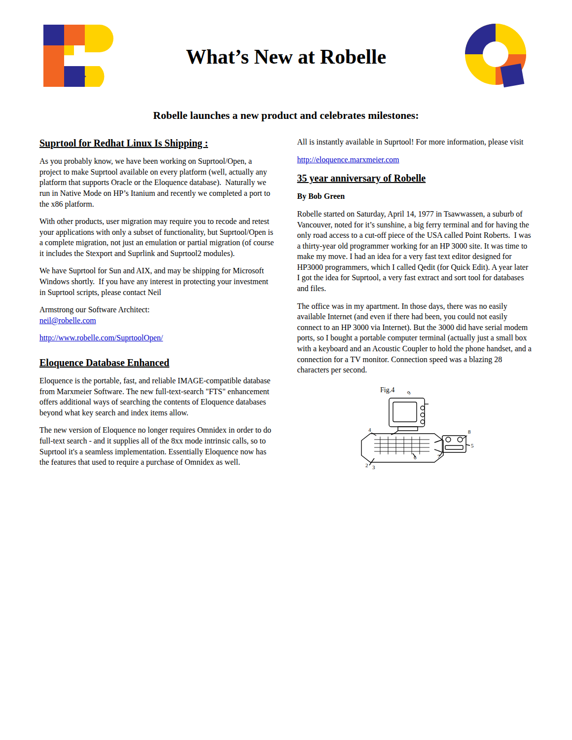What’s New at Robelle
Robelle launches a new product and celebrates milestones:
Suprtool for Redhat Linux Is Shipping :
As you probably know, we have been working on Suprtool/Open, a project to make Suprtool available on every platform (well, actually any platform that supports Oracle or the Eloquence database). Naturally we run in Native Mode on HP’s Itanium and recently we completed a port to the x86 platform.
With other products, user migration may require you to recode and retest your applications with only a subset of functionality, but Suprtool/Open is a complete migration, not just an emulation or partial migration (of course it includes the Stexport and Suprlink and Suprtool2 modules).
We have Suprtool for Sun and AIX, and may be shipping for Microsoft Windows shortly. If you have any interest in protecting your investment in Suprtool scripts, please contact Neil
Armstrong our Software Architect:
neil@robelle.com
http://www.robelle.com/SuprtoolOpen/
Eloquence Database Enhanced
Eloquence is the portable, fast, and reliable IMAGE-compatible database from Marxmeier Software. The new full-text-search "FTS" enhancement offers additional ways of searching the contents of Eloquence databases beyond what key search and index items allow.
The new version of Eloquence no longer requires Omnidex in order to do full-text search - and it supplies all of the 8xx mode intrinsic calls, so to Suprtool it's a seamless implementation. Essentially Eloquence now has the features that used to require a purchase of Omnidex as well.
All is instantly available in Suprtool! For more information, please visit
http://eloquence.marxmeier.com
35 year anniversary of Robelle
By Bob Green
Robelle started on Saturday, April 14, 1977 in Tsawwassen, a suburb of Vancouver, noted for it’s sunshine, a big ferry terminal and for having the only road access to a cut-off piece of the USA called Point Roberts. I was a thirty-year old programmer working for an HP 3000 site. It was time to make my move. I had an idea for a very fast text editor designed for HP3000 programmers, which I called Qedit (for Quick Edit). A year later I got the idea for Suprtool, a very fast extract and sort tool for databases and files.
The office was in my apartment. In those days, there was no easily available Internet (and even if there had been, you could not easily connect to an HP 3000 via Internet). But the 3000 did have serial modem ports, so I bought a portable computer terminal (actually just a small box with a keyboard and an Acoustic Coupler to hold the phone handset, and a connection for a TV monitor. Connection speed was a blazing 28 characters per second.
Fig.4 9 4 2 3 6 7 8 5